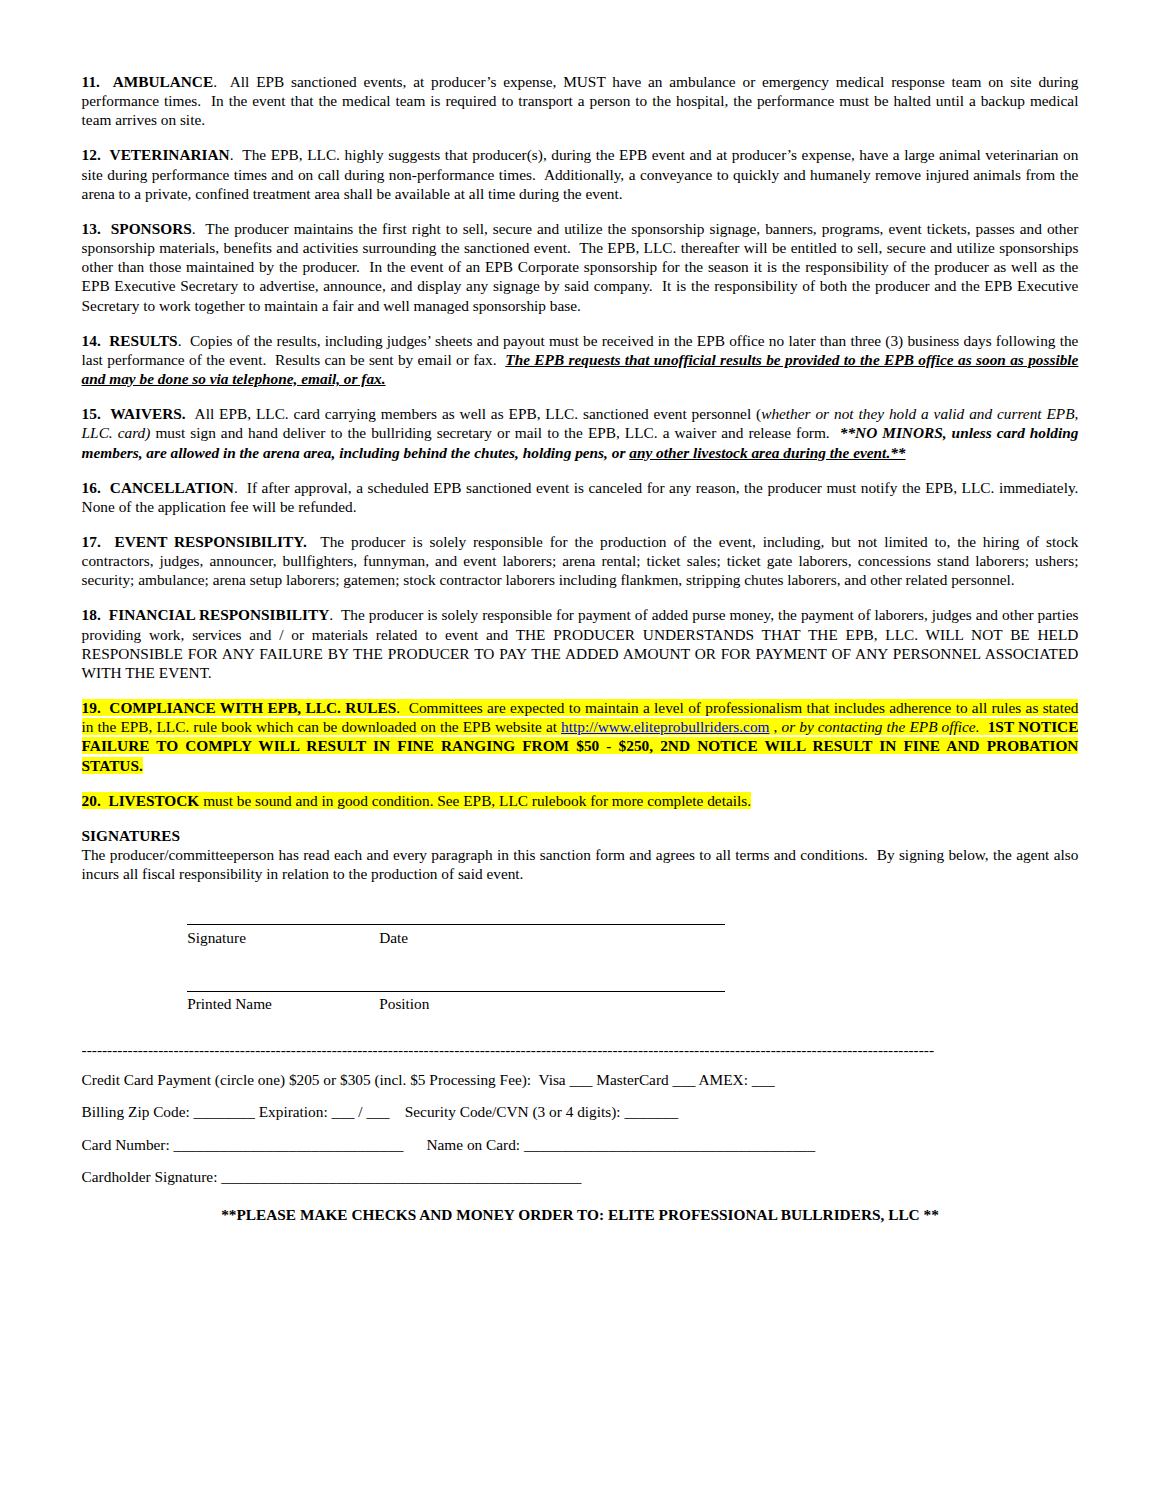11. AMBULANCE. All EPB sanctioned events, at producer’s expense, MUST have an ambulance or emergency medical response team on site during performance times. In the event that the medical team is required to transport a person to the hospital, the performance must be halted until a backup medical team arrives on site.
12. VETERINARIAN. The EPB, LLC. highly suggests that producer(s), during the EPB event and at producer’s expense, have a large animal veterinarian on site during performance times and on call during non-performance times. Additionally, a conveyance to quickly and humanely remove injured animals from the arena to a private, confined treatment area shall be available at all time during the event.
13. SPONSORS. The producer maintains the first right to sell, secure and utilize the sponsorship signage, banners, programs, event tickets, passes and other sponsorship materials, benefits and activities surrounding the sanctioned event. The EPB, LLC. thereafter will be entitled to sell, secure and utilize sponsorships other than those maintained by the producer. In the event of an EPB Corporate sponsorship for the season it is the responsibility of the producer as well as the EPB Executive Secretary to advertise, announce, and display any signage by said company. It is the responsibility of both the producer and the EPB Executive Secretary to work together to maintain a fair and well managed sponsorship base.
14. RESULTS. Copies of the results, including judges’ sheets and payout must be received in the EPB office no later than three (3) business days following the last performance of the event. Results can be sent by email or fax. The EPB requests that unofficial results be provided to the EPB office as soon as possible and may be done so via telephone, email, or fax.
15. WAIVERS. All EPB, LLC. card carrying members as well as EPB, LLC. sanctioned event personnel (whether or not they hold a valid and current EPB, LLC. card) must sign and hand deliver to the bullriding secretary or mail to the EPB, LLC. a waiver and release form. **NO MINORS, unless card holding members, are allowed in the arena area, including behind the chutes, holding pens, or any other livestock area during the event.**
16. CANCELLATION. If after approval, a scheduled EPB sanctioned event is canceled for any reason, the producer must notify the EPB, LLC. immediately. None of the application fee will be refunded.
17. EVENT RESPONSIBILITY. The producer is solely responsible for the production of the event, including, but not limited to, the hiring of stock contractors, judges, announcer, bullfighters, funnyman, and event laborers; arena rental; ticket sales; ticket gate laborers, concessions stand laborers; ushers; security; ambulance; arena setup laborers; gatemen; stock contractor laborers including flankmen, stripping chutes laborers, and other related personnel.
18. FINANCIAL RESPONSIBILITY. The producer is solely responsible for payment of added purse money, the payment of laborers, judges and other parties providing work, services and / or materials related to event and THE PRODUCER UNDERSTANDS THAT THE EPB, LLC. WILL NOT BE HELD RESPONSIBLE FOR ANY FAILURE BY THE PRODUCER TO PAY THE ADDED AMOUNT OR FOR PAYMENT OF ANY PERSONNEL ASSOCIATED WITH THE EVENT.
19. COMPLIANCE WITH EPB, LLC. RULES. Committees are expected to maintain a level of professionalism that includes adherence to all rules as stated in the EPB, LLC. rule book which can be downloaded on the EPB website at http://www.eliteprobullriders.com , or by contacting the EPB office. 1ST NOTICE FAILURE TO COMPLY WILL RESULT IN FINE RANGING FROM $50 - $250, 2ND NOTICE WILL RESULT IN FINE AND PROBATION STATUS.
20. LIVESTOCK must be sound and in good condition. See EPB, LLC rulebook for more complete details.
SIGNATURES
The producer/committeeperson has read each and every paragraph in this sanction form and agrees to all terms and conditions. By signing below, the agent also incurs all fiscal responsibility in relation to the production of said event.
Signature Date
Printed Name Position
-----------------------------------------------------------------------------------------------------------------------------------------------------------------------
Credit Card Payment (circle one) $205 or $305 (incl. $5 Processing Fee): Visa ___ MasterCard ___ AMEX: ___
Billing Zip Code: ________ Expiration: ___ / ___ Security Code/CVN (3 or 4 digits): _______
Card Number: ______________________________ Name on Card: ______________________________________
Cardholder Signature: _______________________________________________
**PLEASE MAKE CHECKS AND MONEY ORDER TO: ELITE PROFESSIONAL BULLRIDERS, LLC **